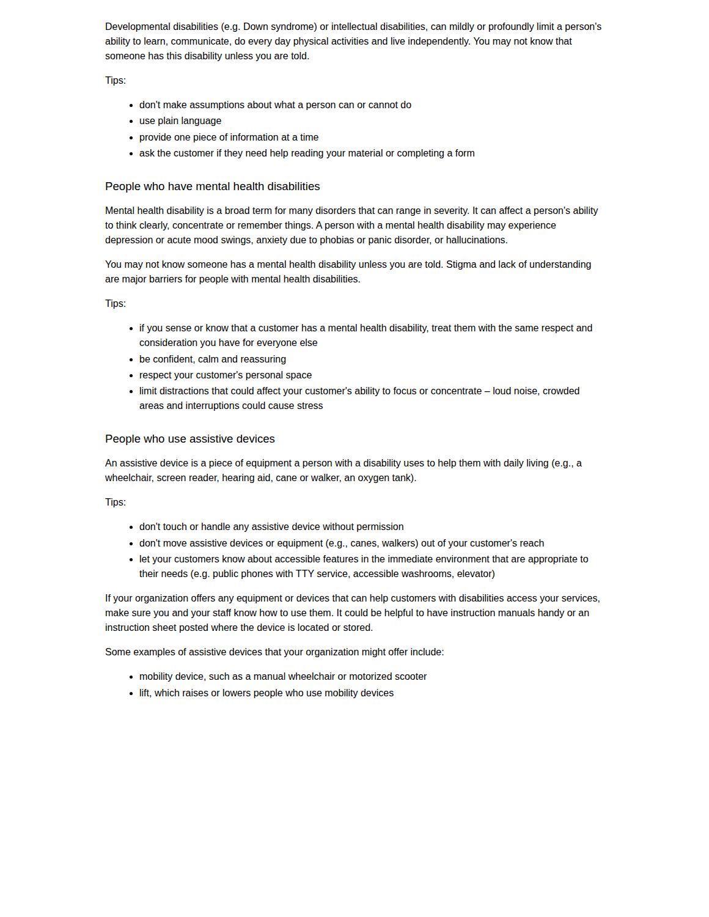Developmental disabilities (e.g. Down syndrome) or intellectual disabilities, can mildly or profoundly limit a person's ability to learn, communicate, do every day physical activities and live independently. You may not know that someone has this disability unless you are told.
Tips:
don't make assumptions about what a person can or cannot do
use plain language
provide one piece of information at a time
ask the customer if they need help reading your material or completing a form
People who have mental health disabilities
Mental health disability is a broad term for many disorders that can range in severity. It can affect a person's ability to think clearly, concentrate or remember things. A person with a mental health disability may experience depression or acute mood swings, anxiety due to phobias or panic disorder, or hallucinations.
You may not know someone has a mental health disability unless you are told. Stigma and lack of understanding are major barriers for people with mental health disabilities.
Tips:
if you sense or know that a customer has a mental health disability, treat them with the same respect and consideration you have for everyone else
be confident, calm and reassuring
respect your customer's personal space
limit distractions that could affect your customer's ability to focus or concentrate – loud noise, crowded areas and interruptions could cause stress
People who use assistive devices
An assistive device is a piece of equipment a person with a disability uses to help them with daily living (e.g., a wheelchair, screen reader, hearing aid, cane or walker, an oxygen tank).
Tips:
don't touch or handle any assistive device without permission
don't move assistive devices or equipment (e.g., canes, walkers) out of your customer's reach
let your customers know about accessible features in the immediate environment that are appropriate to their needs (e.g. public phones with TTY service, accessible washrooms, elevator)
If your organization offers any equipment or devices that can help customers with disabilities access your services, make sure you and your staff know how to use them. It could be helpful to have instruction manuals handy or an instruction sheet posted where the device is located or stored.
Some examples of assistive devices that your organization might offer include:
mobility device, such as a manual wheelchair or motorized scooter
lift, which raises or lowers people who use mobility devices